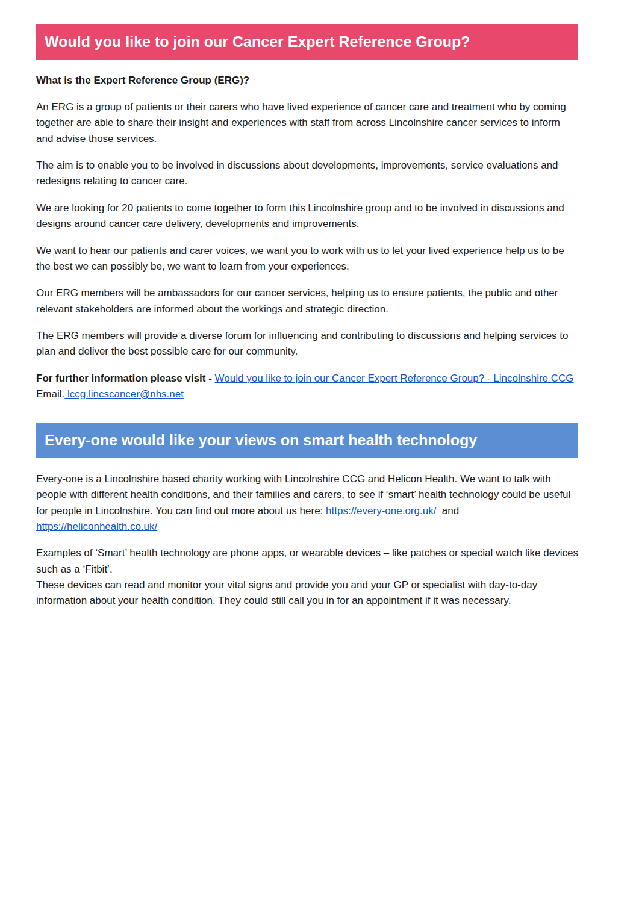Would you like to join our Cancer Expert Reference Group?
What is the Expert Reference Group (ERG)?
An ERG is a group of patients or their carers who have lived experience of cancer care and treatment who by coming together are able to share their insight and experiences with staff from across Lincolnshire cancer services to inform and advise those services.
The aim is to enable you to be involved in discussions about developments, improvements, service evaluations and redesigns relating to cancer care.
We are looking for 20 patients to come together to form this Lincolnshire group and to be involved in discussions and designs around cancer care delivery, developments and improvements.
We want to hear our patients and carer voices, we want you to work with us to let your lived experience help us to be the best we can possibly be, we want to learn from your experiences.
Our ERG members will be ambassadors for our cancer services, helping us to ensure patients, the public and other relevant stakeholders are informed about the workings and strategic direction.
The ERG members will provide a diverse forum for influencing and contributing to discussions and helping services to plan and deliver the best possible care for our community.
For further information please visit - Would you like to join our Cancer Expert Reference Group? - Lincolnshire CCG
Email. lccg.lincscancer@nhs.net
Every-one would like your views on smart health technology
Every-one is a Lincolnshire based charity working with Lincolnshire CCG and Helicon Health. We want to talk with people with different health conditions, and their families and carers, to see if ‘smart’ health technology could be useful for people in Lincolnshire. You can find out more about us here: https://every-one.org.uk/ and https://heliconhealth.co.uk/
Examples of ‘Smart’ health technology are phone apps, or wearable devices – like patches or special watch like devices such as a ‘Fitbit’.
These devices can read and monitor your vital signs and provide you and your GP or specialist with day-to-day information about your health condition. They could still call you in for an appointment if it was necessary.